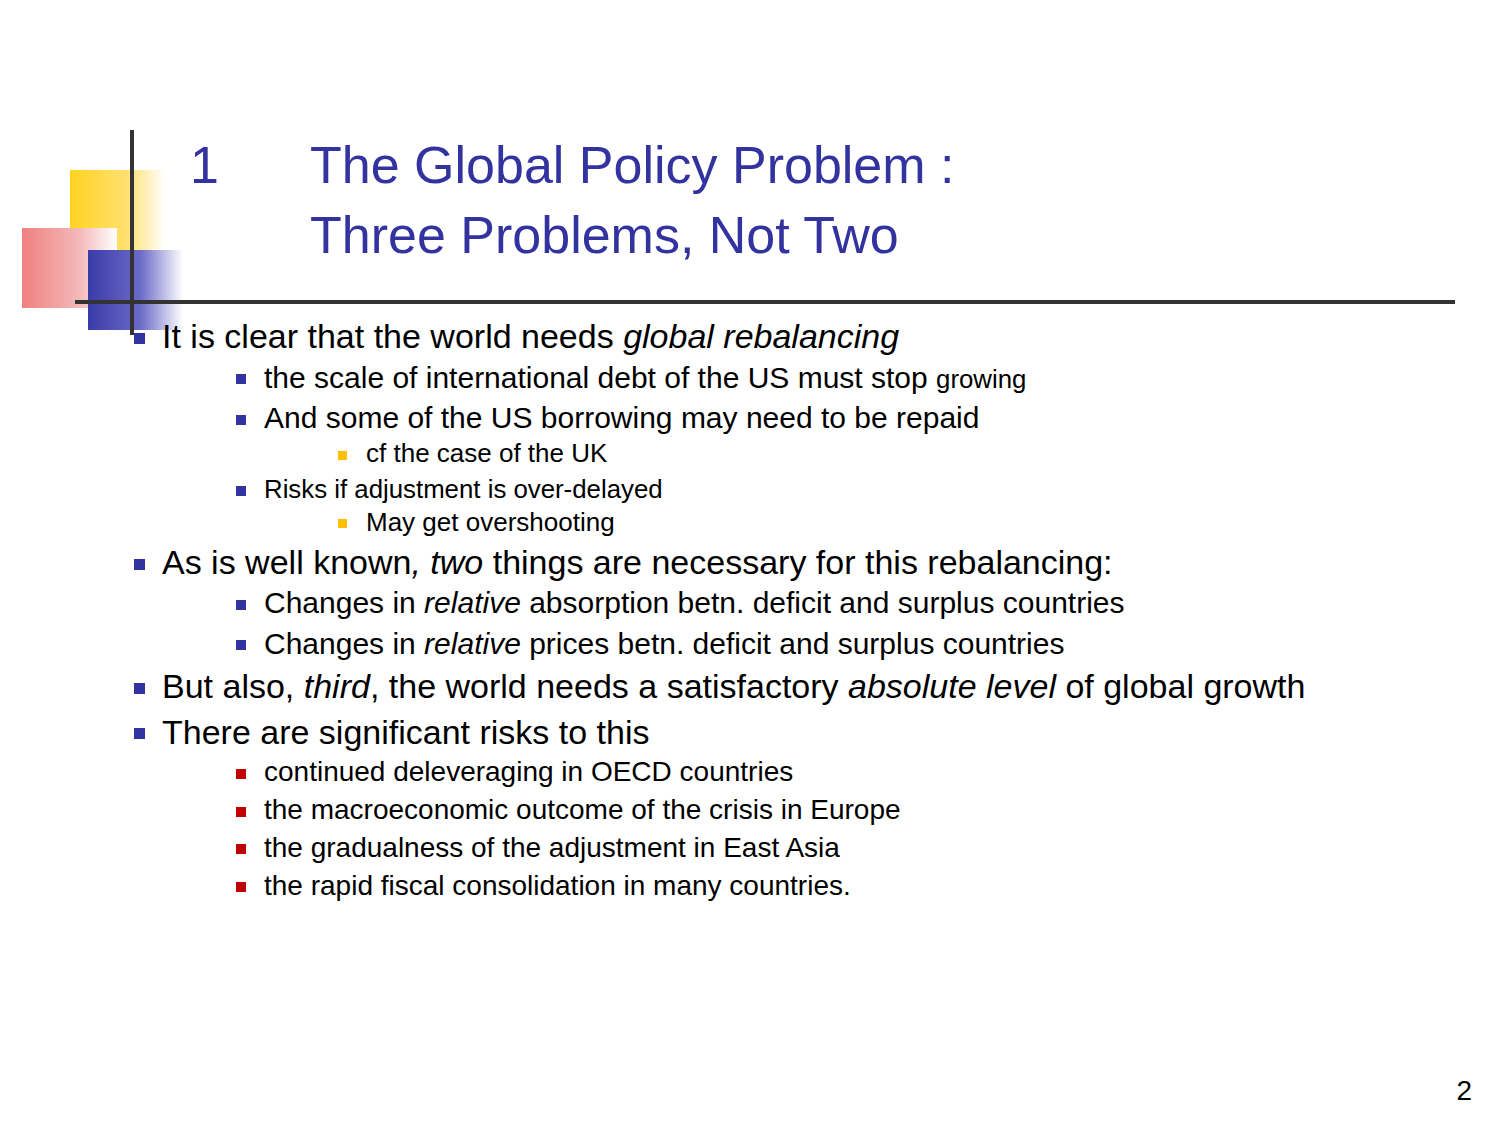1 The Global Policy Problem :
Three Problems, Not Two
It is clear that the world needs global rebalancing
the scale of international debt of the US must stop growing
And some of the US borrowing may need to be repaid
cf the case of the UK
Risks if adjustment is over-delayed
May get overshooting
As is well known, two things are necessary for this rebalancing:
Changes in relative absorption betn. deficit and surplus countries
Changes in relative prices betn. deficit and surplus countries
But also, third, the world needs a satisfactory absolute level of global growth
There are significant risks to this
continued deleveraging in OECD countries
the macroeconomic outcome of the crisis in Europe
the gradualness of the adjustment in East Asia
the rapid fiscal consolidation in many countries.
2